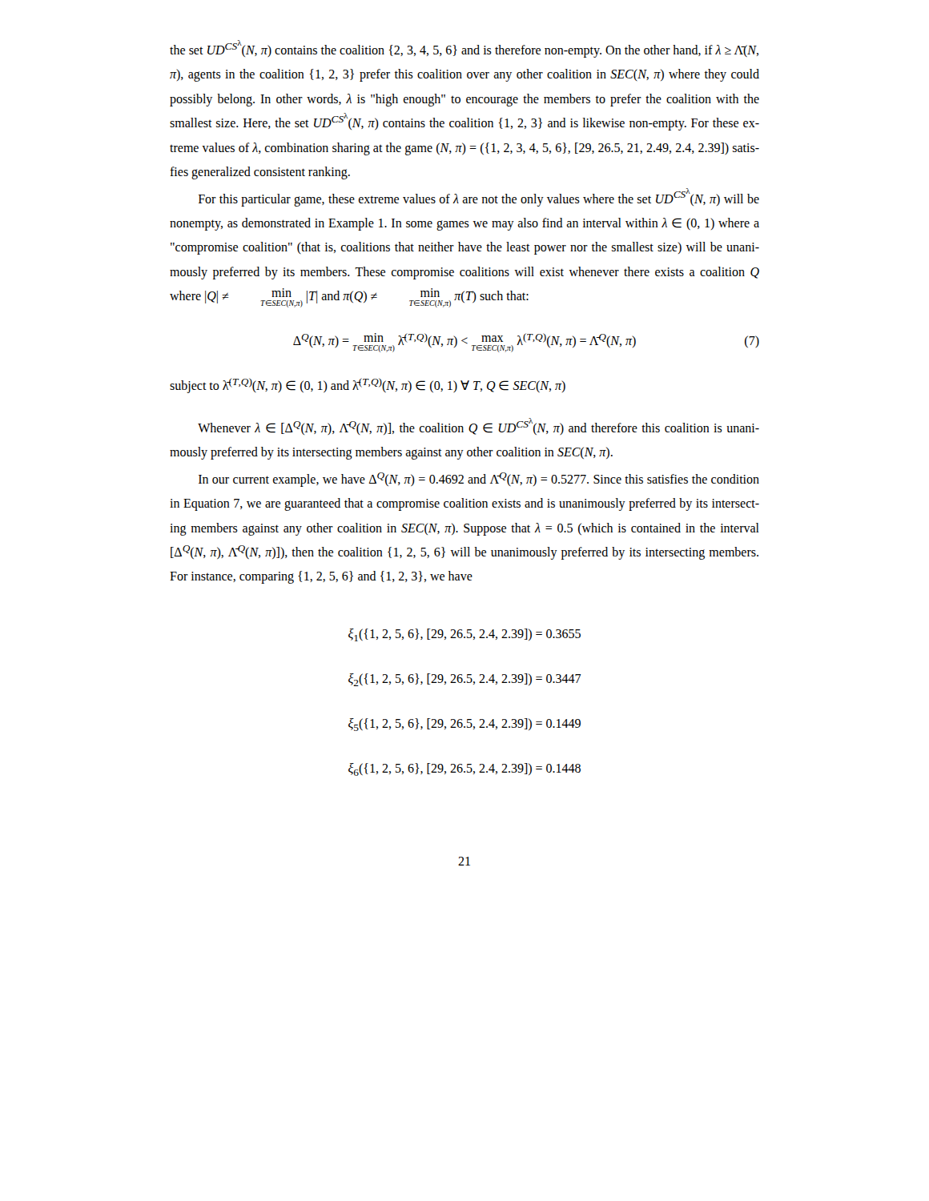the set UDCSλ(N, π) contains the coalition {2, 3, 4, 5, 6} and is therefore non-empty. On the other hand, if λ ≥ Λ̄(N, π), agents in the coalition {1, 2, 3} prefer this coalition over any other coalition in SEC(N, π) where they could possibly belong. In other words, λ is "high enough" to encourage the members to prefer the coalition with the smallest size. Here, the set UDCSλ(N, π) contains the coalition {1, 2, 3} and is likewise non-empty. For these extreme values of λ, combination sharing at the game (N, π) = ({1, 2, 3, 4, 5, 6}, [29, 26.5, 21, 2.49, 2.4, 2.39]) satisfies generalized consistent ranking.
For this particular game, these extreme values of λ are not the only values where the set UDCSλ(N, π) will be nonempty, as demonstrated in Example 1. In some games we may also find an interval within λ ∈ (0, 1) where a "compromise coalition" (that is, coalitions that neither have the least power nor the smallest size) will be unanimously preferred by its members. These compromise coalitions will exist whenever there exists a coalition Q where |Q| ≠ min T∈SEC(N,π) |T| and π(Q) ≠ min T∈SEC(N,π) π(T) such that:
ΔQ(N, π) = min T∈SEC(N,π) λ̄(T,Q)(N, π) < max T∈SEC(N,π) λ(T,Q)(N, π) = Λ̄Q(N, π) (7)
subject to λ̄(T,Q)(N, π) ∈ (0, 1) and λ̄(T,Q)(N, π) ∈ (0, 1) ∀ T, Q ∈ SEC(N, π)
Whenever λ ∈ [ΔQ(N, π), Λ̄Q(N, π)], the coalition Q ∈ UDCSλ(N, π) and therefore this coalition is unanimously preferred by its intersecting members against any other coalition in SEC(N, π).
In our current example, we have ΔQ(N, π) = 0.4692 and Λ̄Q(N, π) = 0.5277. Since this satisfies the condition in Equation 7, we are guaranteed that a compromise coalition exists and is unanimously preferred by its intersecting members against any other coalition in SEC(N, π). Suppose that λ = 0.5 (which is contained in the interval [ΔQ(N, π), Λ̄Q(N, π)]), then the coalition {1, 2, 5, 6} will be unanimously preferred by its intersecting members. For instance, comparing {1, 2, 5, 6} and {1, 2, 3}, we have
ξ1({1, 2, 5, 6}, [29, 26.5, 2.4, 2.39]) = 0.3655
ξ2({1, 2, 5, 6}, [29, 26.5, 2.4, 2.39]) = 0.3447
ξ5({1, 2, 5, 6}, [29, 26.5, 2.4, 2.39]) = 0.1449
ξ6({1, 2, 5, 6}, [29, 26.5, 2.4, 2.39]) = 0.1448
21